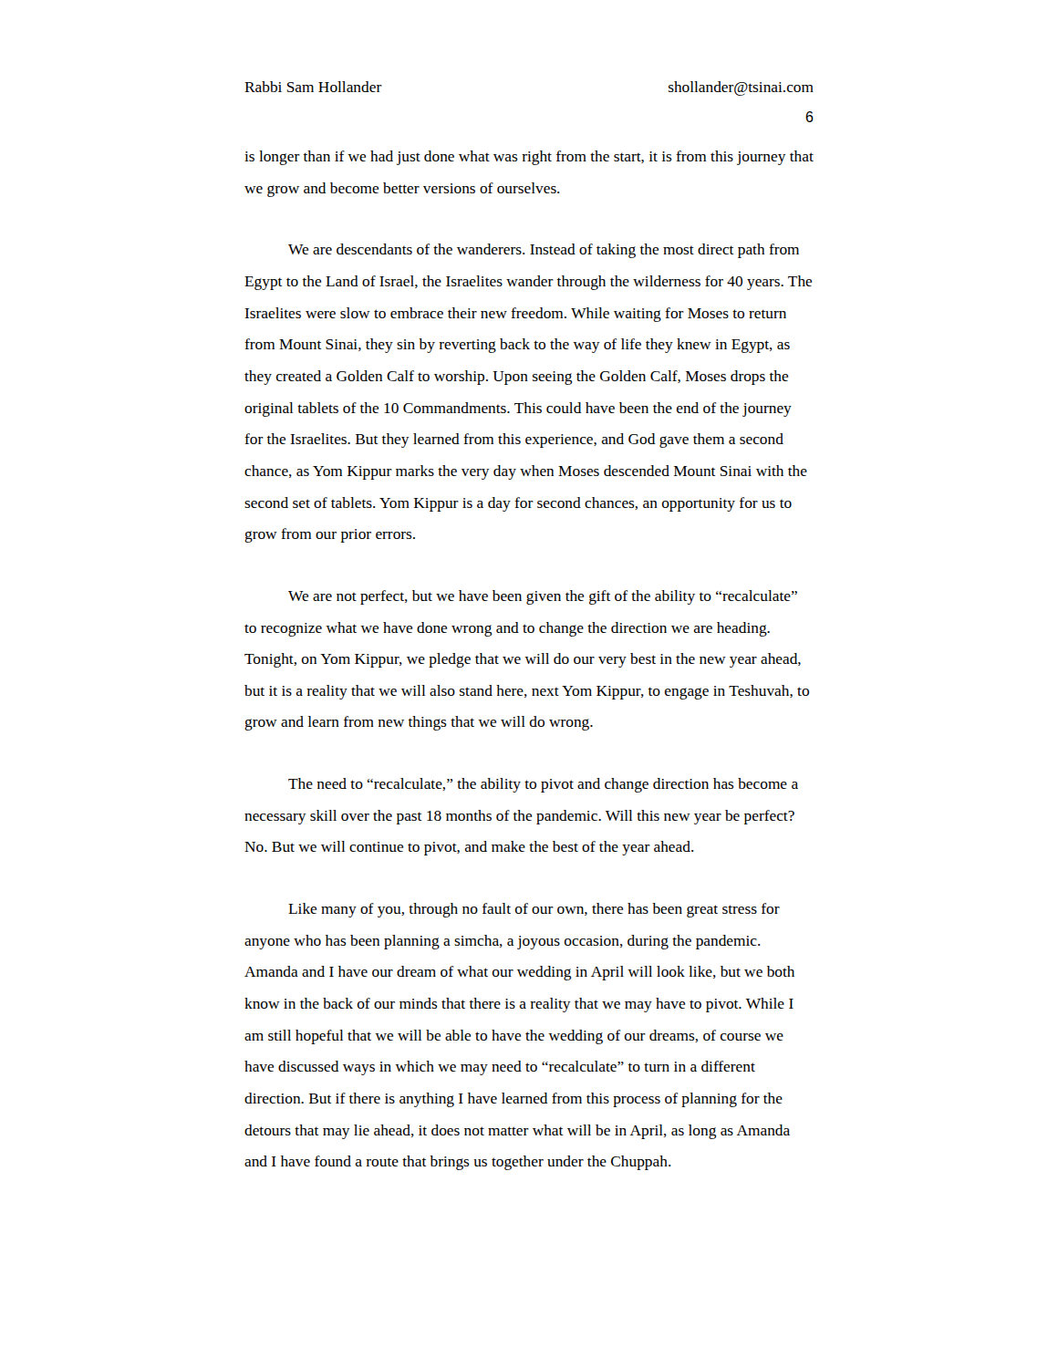Rabbi Sam Hollander shollander@tsinai.com
6
is longer than if we had just done what was right from the start, it is from this journey that we grow and become better versions of ourselves.
We are descendants of the wanderers. Instead of taking the most direct path from Egypt to the Land of Israel, the Israelites wander through the wilderness for 40 years. The Israelites were slow to embrace their new freedom. While waiting for Moses to return from Mount Sinai, they sin by reverting back to the way of life they knew in Egypt, as they created a Golden Calf to worship. Upon seeing the Golden Calf, Moses drops the original tablets of the 10 Commandments. This could have been the end of the journey for the Israelites. But they learned from this experience, and God gave them a second chance, as Yom Kippur marks the very day when Moses descended Mount Sinai with the second set of tablets. Yom Kippur is a day for second chances, an opportunity for us to grow from our prior errors.
We are not perfect, but we have been given the gift of the ability to “recalculate” to recognize what we have done wrong and to change the direction we are heading. Tonight, on Yom Kippur, we pledge that we will do our very best in the new year ahead, but it is a reality that we will also stand here, next Yom Kippur, to engage in Teshuvah, to grow and learn from new things that we will do wrong.
The need to “recalculate,” the ability to pivot and change direction has become a necessary skill over the past 18 months of the pandemic. Will this new year be perfect? No. But we will continue to pivot, and make the best of the year ahead.
Like many of you, through no fault of our own, there has been great stress for anyone who has been planning a simcha, a joyous occasion, during the pandemic. Amanda and I have our dream of what our wedding in April will look like, but we both know in the back of our minds that there is a reality that we may have to pivot. While I am still hopeful that we will be able to have the wedding of our dreams, of course we have discussed ways in which we may need to “recalculate” to turn in a different direction. But if there is anything I have learned from this process of planning for the detours that may lie ahead, it does not matter what will be in April, as long as Amanda and I have found a route that brings us together under the Chuppah.